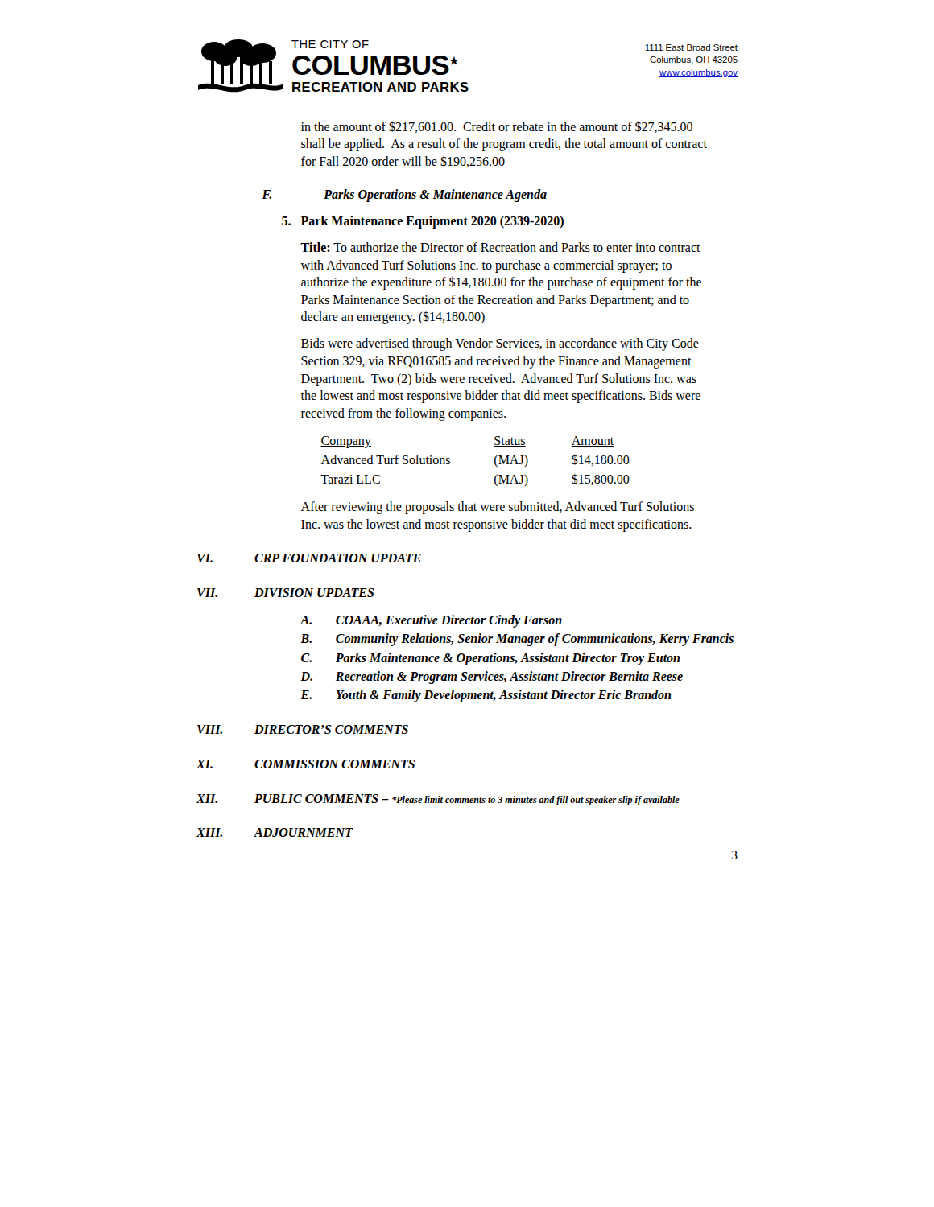THE CITY OF
COLUMBUS★
RECREATION AND PARKS
1111 East Broad Street
Columbus, OH 43205
www.columbus.gov
in the amount of $217,601.00. Credit or rebate in the amount of $27,345.00 shall be applied. As a result of the program credit, the total amount of contract for Fall 2020 order will be $190,256.00
F. Parks Operations & Maintenance Agenda
5. Park Maintenance Equipment 2020 (2339-2020)
Title: To authorize the Director of Recreation and Parks to enter into contract with Advanced Turf Solutions Inc. to purchase a commercial sprayer; to authorize the expenditure of $14,180.00 for the purchase of equipment for the Parks Maintenance Section of the Recreation and Parks Department; and to declare an emergency. ($14,180.00)
Bids were advertised through Vendor Services, in accordance with City Code Section 329, via RFQ016585 and received by the Finance and Management Department. Two (2) bids were received. Advanced Turf Solutions Inc. was the lowest and most responsive bidder that did meet specifications. Bids were received from the following companies.
| Company | Status | Amount |
| --- | --- | --- |
| Advanced Turf Solutions | (MAJ) | $14,180.00 |
| Tarazi LLC | (MAJ) | $15,800.00 |
After reviewing the proposals that were submitted, Advanced Turf Solutions Inc. was the lowest and most responsive bidder that did meet specifications.
VI. CRP FOUNDATION UPDATE
VII. DIVISION UPDATES
A. COAAA, Executive Director Cindy Farson
B. Community Relations, Senior Manager of Communications, Kerry Francis
C. Parks Maintenance & Operations, Assistant Director Troy Euton
D. Recreation & Program Services, Assistant Director Bernita Reese
E. Youth & Family Development, Assistant Director Eric Brandon
VIII. DIRECTOR’S COMMENTS
XI. COMMISSION COMMENTS
XII. PUBLIC COMMENTS – *Please limit comments to 3 minutes and fill out speaker slip if available
XIII. ADJOURNMENT
3